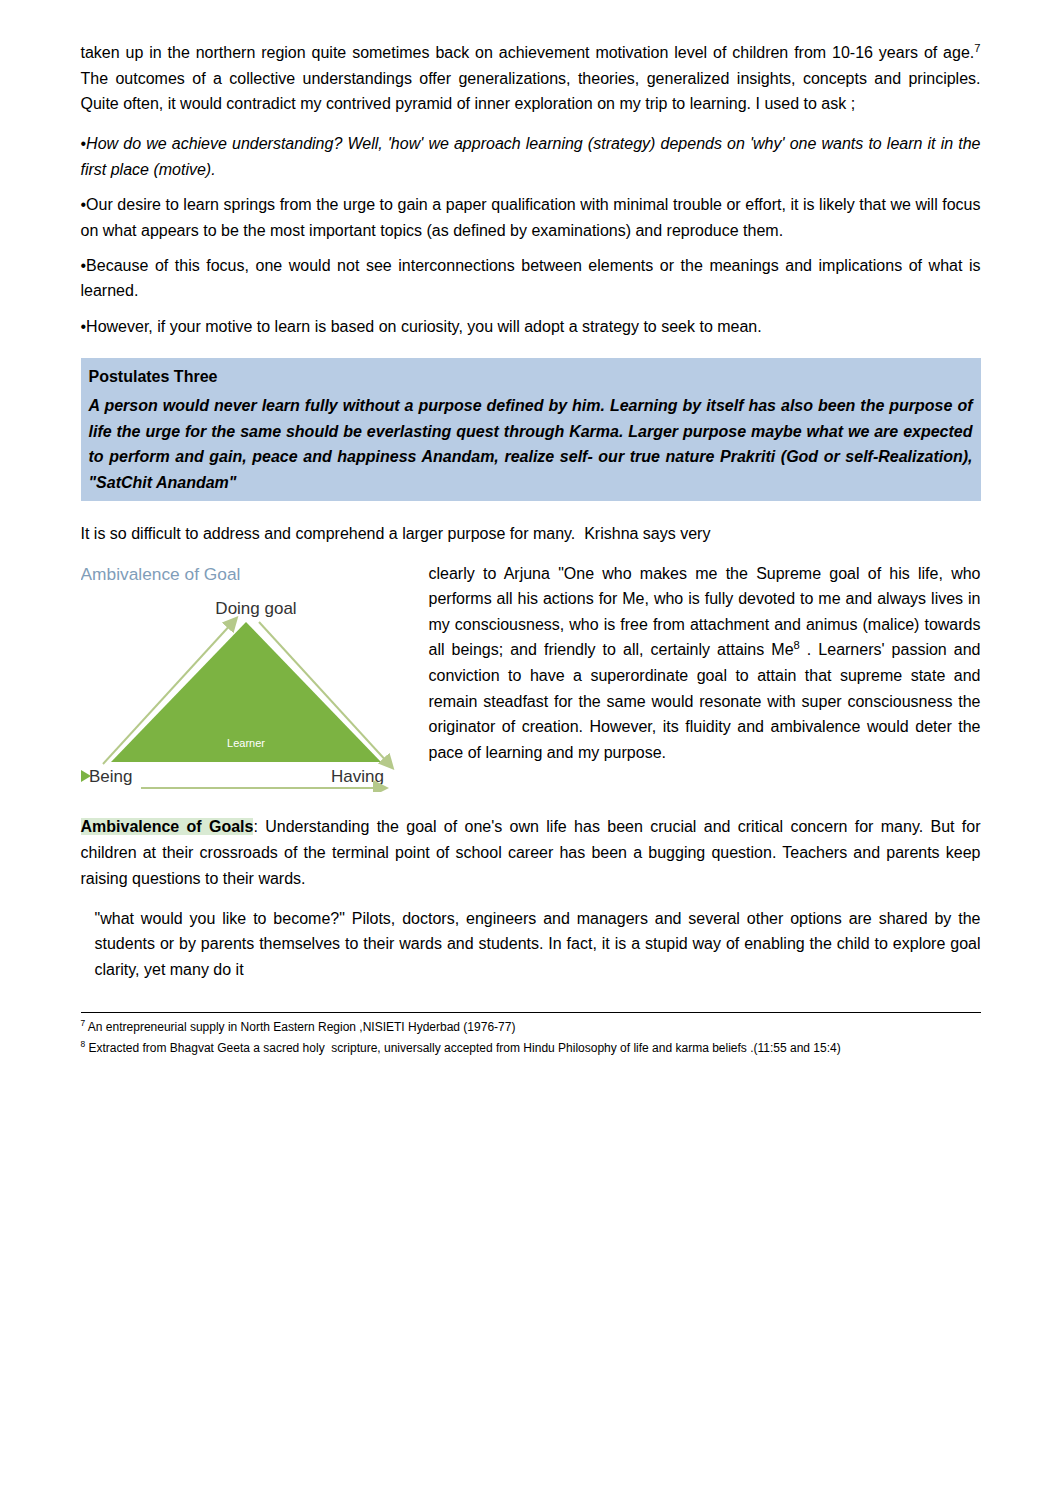taken up in the northern region quite sometimes back on achievement motivation level of children from 10-16 years of age.7 The outcomes of a collective understandings offer generalizations, theories, generalized insights, concepts and principles. Quite often, it would contradict my contrived pyramid of inner exploration on my trip to learning. I used to ask ;
•How do we achieve understanding? Well, 'how' we approach learning (strategy) depends on 'why' one wants to learn it in the first place (motive).
•Our desire to learn springs from the urge to gain a paper qualification with minimal trouble or effort, it is likely that we will focus on what appears to be the most important topics (as defined by examinations) and reproduce them.
•Because of this focus, one would not see interconnections between elements or the meanings and implications of what is learned.
•However, if your motive to learn is based on curiosity, you will adopt a strategy to seek to mean.
Postulates Three
A person would never learn fully without a purpose defined by him. Learning by itself has also been the purpose of life the urge for the same should be everlasting quest through Karma. Larger purpose maybe what we are expected to perform and gain, peace and happiness Anandam, realize self- our true nature Prakriti (God or self-Realization), "SatChit Anandam"
It is so difficult to address and comprehend a larger purpose for many. Krishna says very
Ambivalence of Goal
Learner Doing goal Being Having
clearly to Arjuna "One who makes me the Supreme goal of his life, who performs all his actions for Me, who is fully devoted to me and always lives in my consciousness, who is free from attachment and animus (malice) towards all beings; and friendly to all, certainly attains Me8 . Learners' passion and conviction to have a superordinate goal to attain that supreme state and remain steadfast for the same would resonate with super consciousness the originator of creation. However, its fluidity and ambivalence would deter the pace of learning and my purpose.
Ambivalence of Goals: Understanding the goal of one's own life has been crucial and critical concern for many. But for children at their crossroads of the terminal point of school career has been a bugging question. Teachers and parents keep raising questions to their wards.
"what would you like to become?" Pilots, doctors, engineers and managers and several other options are shared by the students or by parents themselves to their wards and students. In fact, it is a stupid way of enabling the child to explore goal clarity, yet many do it
7 An entrepreneurial supply in North Eastern Region ,NISIETI Hyderbad (1976-77)
8 Extracted from Bhagvat Geeta a sacred holy scripture, universally accepted from Hindu Philosophy of life and karma beliefs .(11:55 and 15:4)